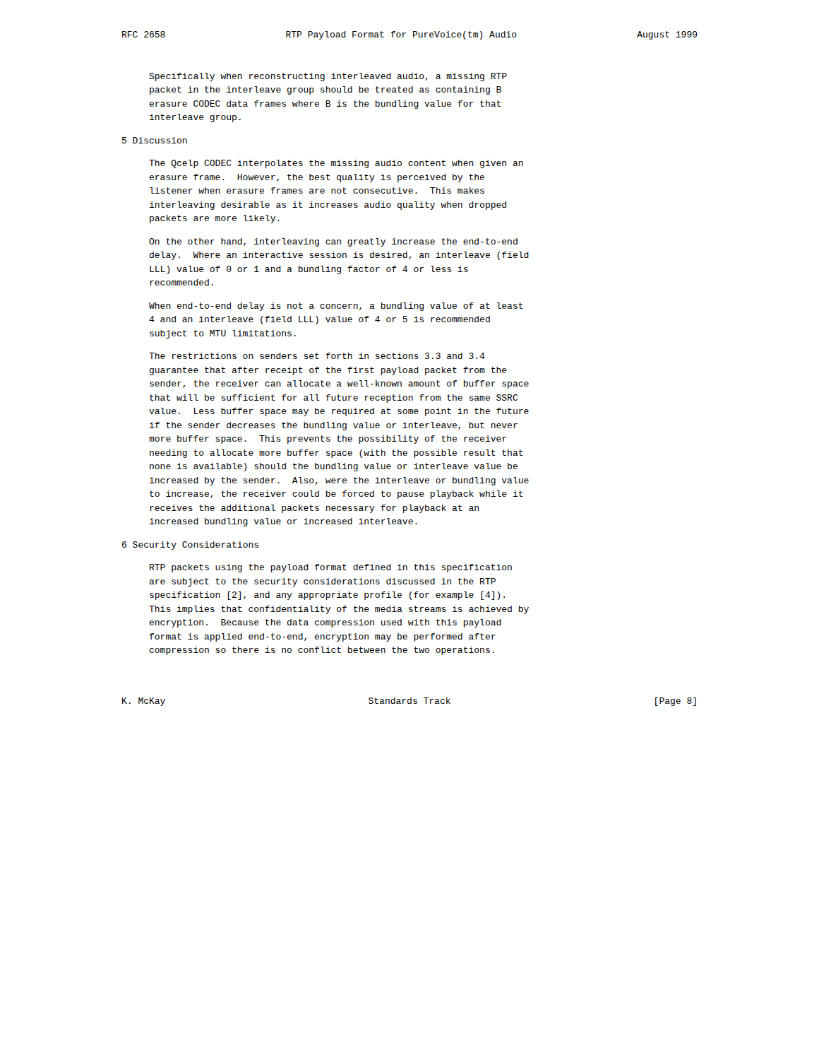RFC 2658 RTP Payload Format for PureVoice(tm) Audio August 1999
Specifically when reconstructing interleaved audio, a missing RTP packet in the interleave group should be treated as containing B erasure CODEC data frames where B is the bundling value for that interleave group.
5 Discussion
The Qcelp CODEC interpolates the missing audio content when given an erasure frame. However, the best quality is perceived by the listener when erasure frames are not consecutive. This makes interleaving desirable as it increases audio quality when dropped packets are more likely.
On the other hand, interleaving can greatly increase the end-to-end delay. Where an interactive session is desired, an interleave (field LLL) value of 0 or 1 and a bundling factor of 4 or less is recommended.
When end-to-end delay is not a concern, a bundling value of at least 4 and an interleave (field LLL) value of 4 or 5 is recommended subject to MTU limitations.
The restrictions on senders set forth in sections 3.3 and 3.4 guarantee that after receipt of the first payload packet from the sender, the receiver can allocate a well-known amount of buffer space that will be sufficient for all future reception from the same SSRC value. Less buffer space may be required at some point in the future if the sender decreases the bundling value or interleave, but never more buffer space. This prevents the possibility of the receiver needing to allocate more buffer space (with the possible result that none is available) should the bundling value or interleave value be increased by the sender. Also, were the interleave or bundling value to increase, the receiver could be forced to pause playback while it receives the additional packets necessary for playback at an increased bundling value or increased interleave.
6 Security Considerations
RTP packets using the payload format defined in this specification are subject to the security considerations discussed in the RTP specification [2], and any appropriate profile (for example [4]). This implies that confidentiality of the media streams is achieved by encryption. Because the data compression used with this payload format is applied end-to-end, encryption may be performed after compression so there is no conflict between the two operations.
K. McKay Standards Track [Page 8]